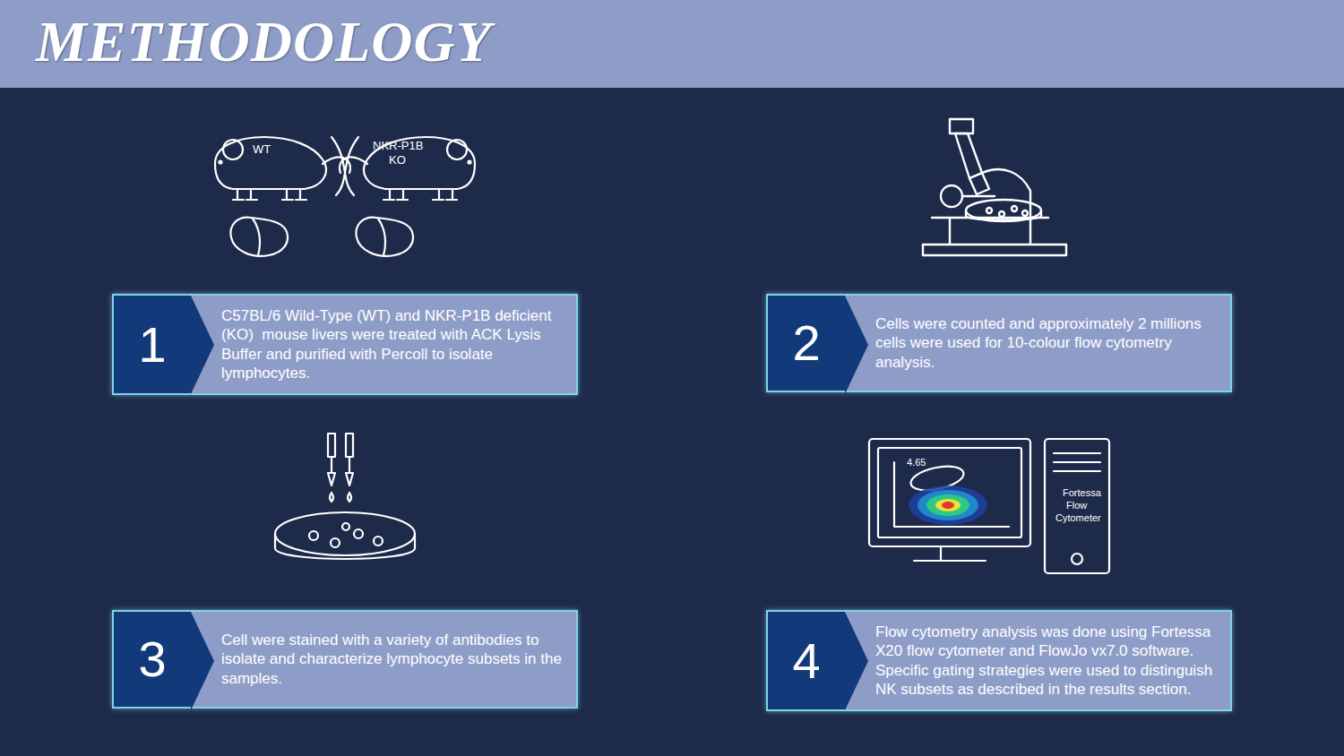METHODOLOGY
WT NKR-P1B KO
1
C57BL/6 Wild-Type (WT) and NKR-P1B deficient (KO) mouse livers were treated with ACK Lysis Buffer and purified with Percoll to isolate lymphocytes.
2
Cells were counted and approximately 2 millions cells were used for 10-colour flow cytometry analysis.
3
Cell were stained with a variety of antibodies to isolate and characterize lymphocyte subsets in the samples.
4.65 Fortessa Flow Cytometer
4
Flow cytometry analysis was done using Fortessa X20 flow cytometer and FlowJo vx7.0 software. Specific gating strategies were used to distinguish NK subsets as described in the results section.